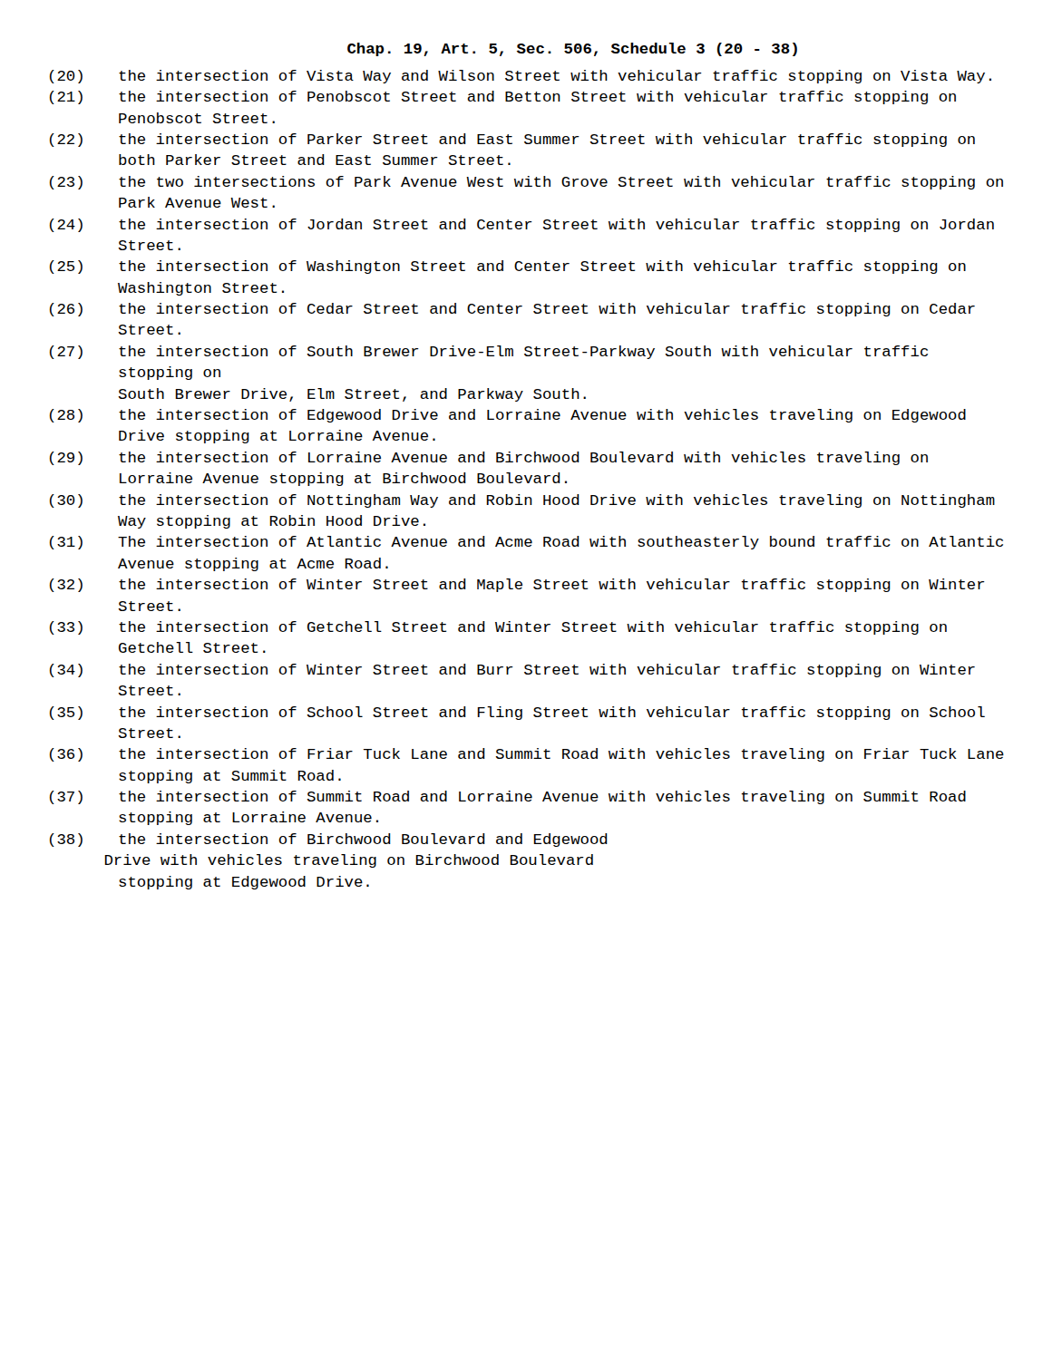Chap. 19, Art. 5, Sec. 506, Schedule 3 (20 - 38)
(20) the intersection of Vista Way and Wilson Street with vehicular traffic stopping on Vista Way.
(21) the intersection of Penobscot Street and Betton Street with vehicular traffic stopping on Penobscot Street.
(22) the intersection of Parker Street and East Summer Street with vehicular traffic stopping on both Parker Street and East Summer Street.
(23) the two intersections of Park Avenue West with Grove Street with vehicular traffic stopping on Park Avenue West.
(24) the intersection of Jordan Street and Center Street with vehicular traffic stopping on Jordan Street.
(25) the intersection of Washington Street and Center Street with vehicular traffic stopping on Washington Street.
(26) the intersection of Cedar Street and Center Street with vehicular traffic stopping on Cedar Street.
(27) the intersection of South Brewer Drive-Elm Street-Parkway South with vehicular traffic stopping on
South Brewer Drive, Elm Street, and Parkway South.
(28) the intersection of Edgewood Drive and Lorraine Avenue with vehicles traveling on Edgewood Drive stopping at Lorraine Avenue.
(29) the intersection of Lorraine Avenue and Birchwood Boulevard with vehicles traveling on Lorraine Avenue stopping at Birchwood Boulevard.
(30) the intersection of Nottingham Way and Robin Hood Drive with vehicles traveling on Nottingham Way stopping at Robin Hood Drive.
(31) The intersection of Atlantic Avenue and Acme Road with southeasterly bound traffic on Atlantic Avenue stopping at Acme Road.
(32) the intersection of Winter Street and Maple Street with vehicular traffic stopping on Winter Street.
(33) the intersection of Getchell Street and Winter Street with vehicular traffic stopping on Getchell Street.
(34) the intersection of Winter Street and Burr Street with vehicular traffic stopping on Winter Street.
(35) the intersection of School Street and Fling Street with vehicular traffic stopping on School Street.
(36) the intersection of Friar Tuck Lane and Summit Road with vehicles traveling on Friar Tuck Lane stopping at Summit Road.
(37) the intersection of Summit Road and Lorraine Avenue with vehicles traveling on Summit Road stopping at Lorraine Avenue.
(38) the intersection of Birchwood Boulevard and EdgewoodDrive with vehicles traveling on Birchwood Boulevard stopping at Edgewood Drive.